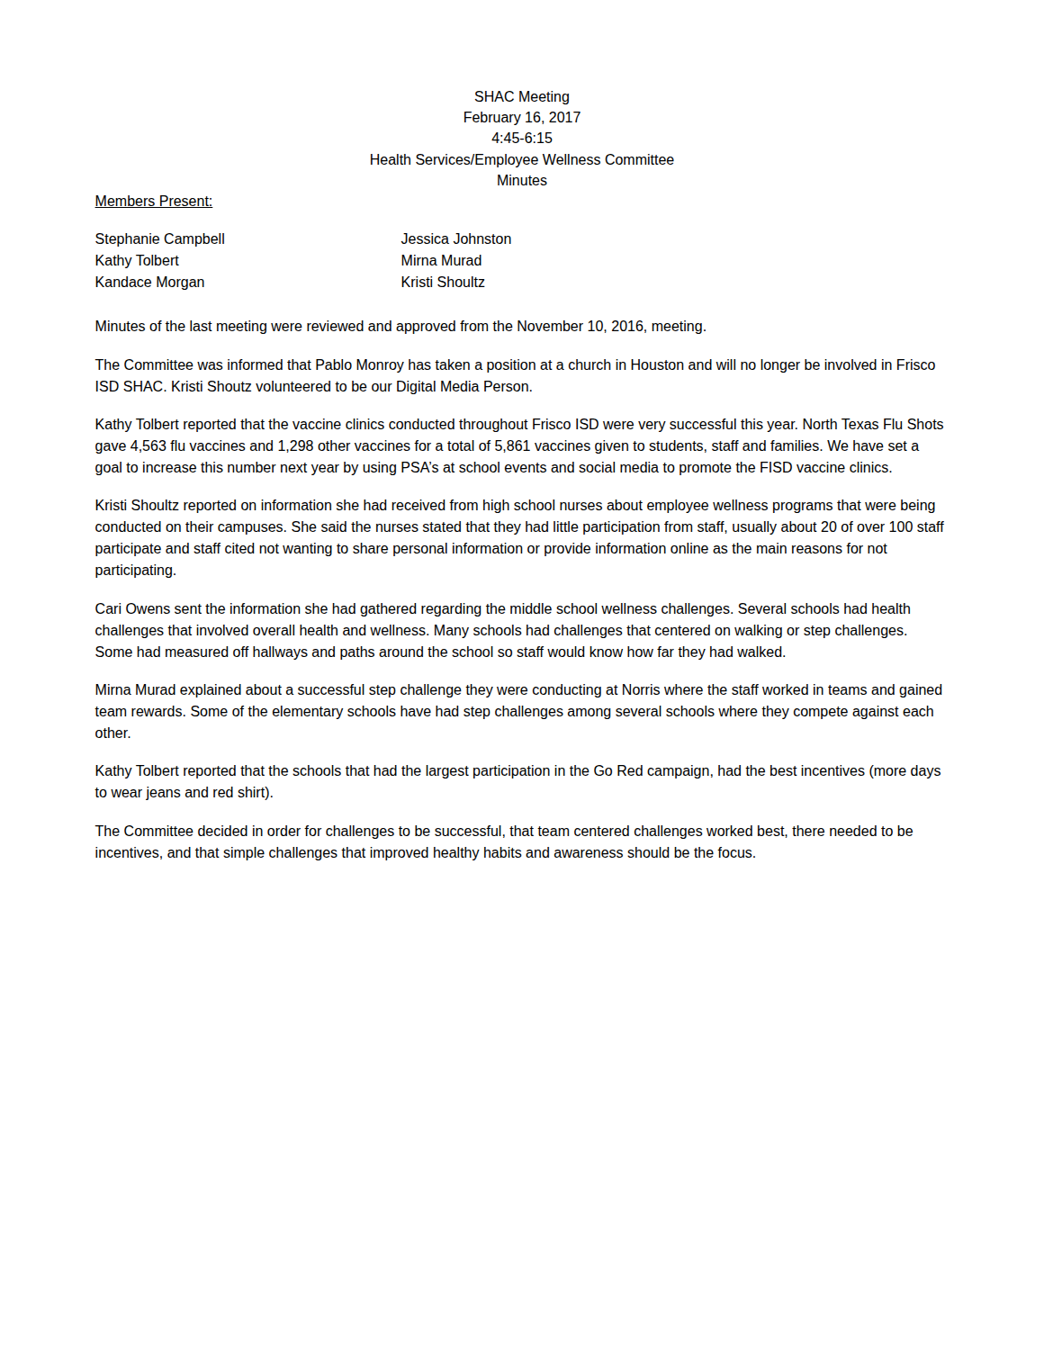SHAC Meeting
February 16, 2017
4:45-6:15
Health Services/Employee Wellness Committee
Minutes
Members Present:
| Stephanie Campbell | Jessica Johnston |
| Kathy Tolbert | Mirna Murad |
| Kandace Morgan | Kristi Shoultz |
Minutes of the last meeting were reviewed and approved from the November 10, 2016, meeting.
The Committee was informed that Pablo Monroy has taken a position at a church in Houston and will no longer be involved in Frisco ISD SHAC. Kristi Shoutz volunteered to be our Digital Media Person.
Kathy Tolbert reported that the vaccine clinics conducted throughout Frisco ISD were very successful this year. North Texas Flu Shots gave 4,563 flu vaccines and 1,298 other vaccines for a total of 5,861 vaccines given to students, staff and families. We have set a goal to increase this number next year by using PSA’s at school events and social media to promote the FISD vaccine clinics.
Kristi Shoultz reported on information she had received from high school nurses about employee wellness programs that were being conducted on their campuses. She said the nurses stated that they had little participation from staff, usually about 20 of over 100 staff participate and staff cited not wanting to share personal information or provide information online as the main reasons for not participating.
Cari Owens sent the information she had gathered regarding the middle school wellness challenges. Several schools had health challenges that involved overall health and wellness. Many schools had challenges that centered on walking or step challenges. Some had measured off hallways and paths around the school so staff would know how far they had walked.
Mirna Murad explained about a successful step challenge they were conducting at Norris where the staff worked in teams and gained team rewards. Some of the elementary schools have had step challenges among several schools where they compete against each other.
Kathy Tolbert reported that the schools that had the largest participation in the Go Red campaign, had the best incentives (more days to wear jeans and red shirt).
The Committee decided in order for challenges to be successful, that team centered challenges worked best, there needed to be incentives, and that simple challenges that improved healthy habits and awareness should be the focus.